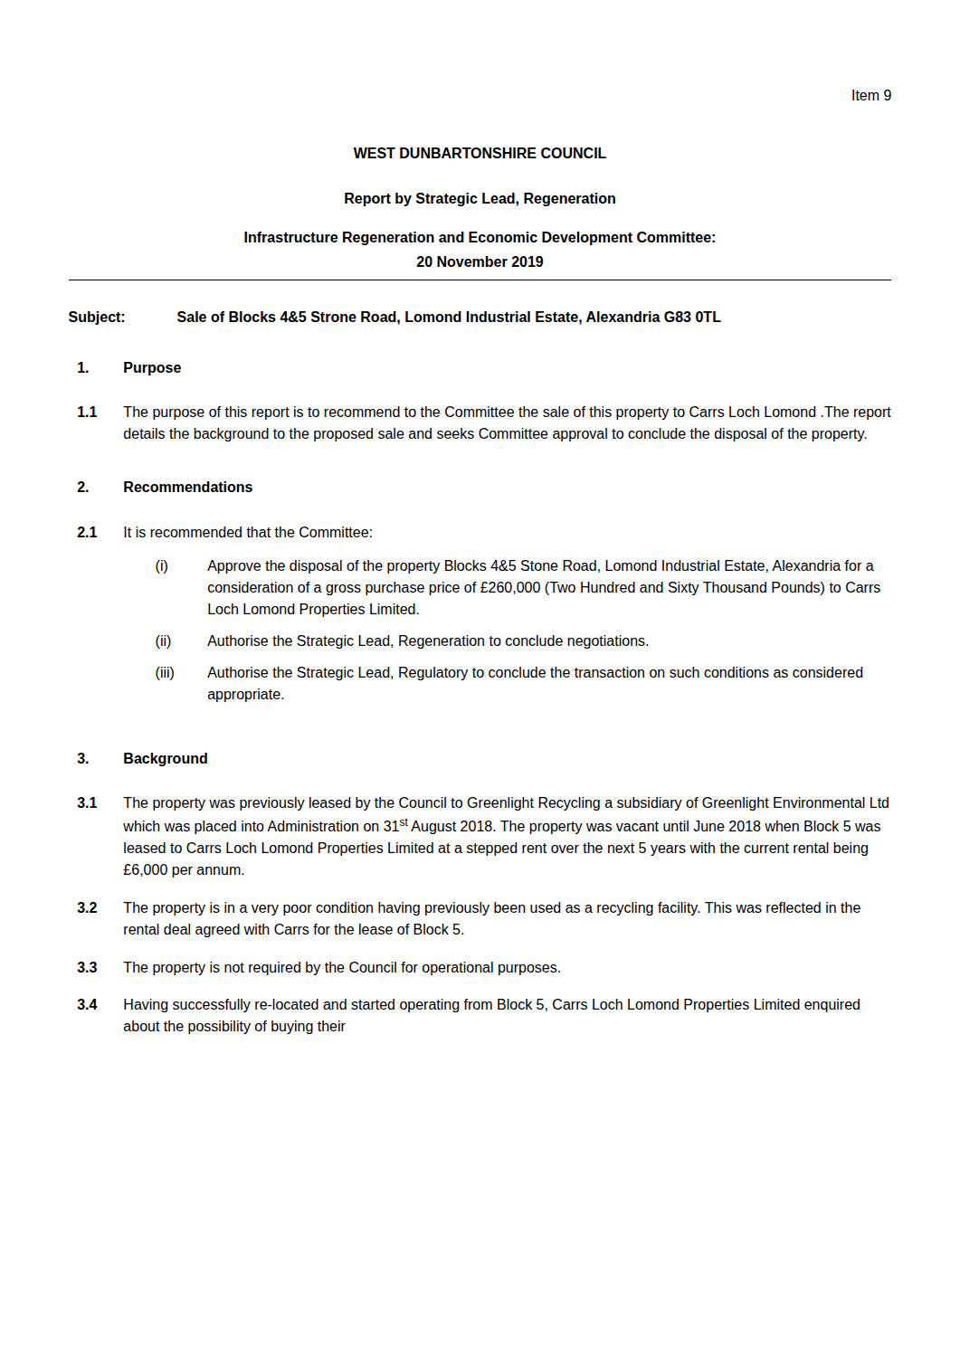Item 9
WEST DUNBARTONSHIRE COUNCIL
Report by Strategic Lead, Regeneration
Infrastructure Regeneration and Economic Development Committee:
20 November 2019
| Subject: | Sale of Blocks 4&5 Strone Road, Lomond Industrial Estate, Alexandria G83 0TL |
1. Purpose
1.1 The purpose of this report is to recommend to the Committee the sale of this property to Carrs Loch Lomond .The report details the background to the proposed sale and seeks Committee approval to conclude the disposal of the property.
2. Recommendations
2.1 It is recommended that the Committee:
(i) Approve the disposal of the property Blocks 4&5 Stone Road, Lomond Industrial Estate, Alexandria for a consideration of a gross purchase price of £260,000 (Two Hundred and Sixty Thousand Pounds) to Carrs Loch Lomond Properties Limited.
(ii) Authorise the Strategic Lead, Regeneration to conclude negotiations.
(iii) Authorise the Strategic Lead, Regulatory to conclude the transaction on such conditions as considered appropriate.
3. Background
3.1 The property was previously leased by the Council to Greenlight Recycling a subsidiary of Greenlight Environmental Ltd which was placed into Administration on 31st August 2018. The property was vacant until June 2018 when Block 5 was leased to Carrs Loch Lomond Properties Limited at a stepped rent over the next 5 years with the current rental being £6,000 per annum.
3.2 The property is in a very poor condition having previously been used as a recycling facility. This was reflected in the rental deal agreed with Carrs for the lease of Block 5.
3.3 The property is not required by the Council for operational purposes.
3.4 Having successfully re-located and started operating from Block 5, Carrs Loch Lomond Properties Limited enquired about the possibility of buying their